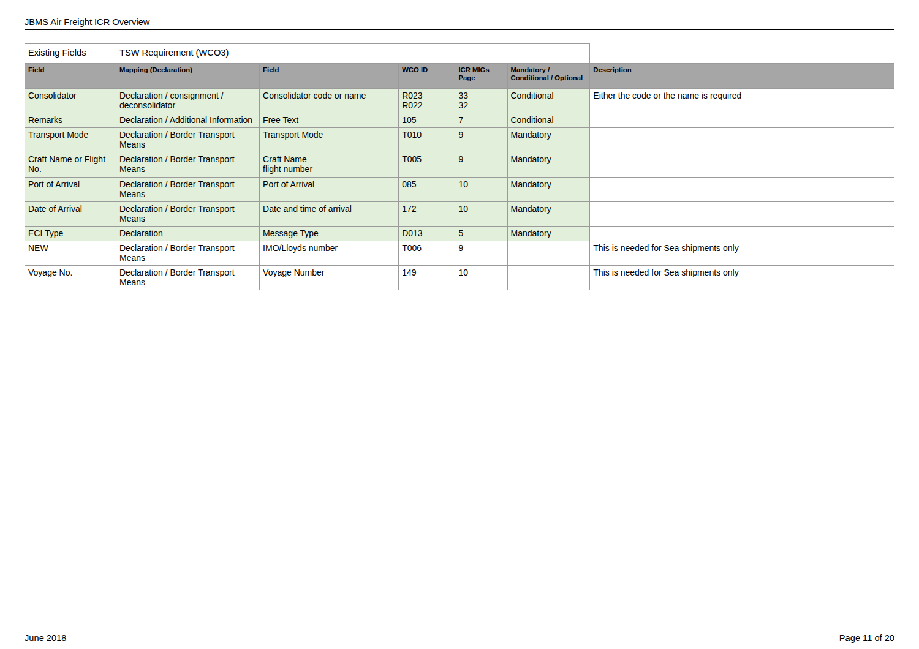JBMS Air Freight ICR Overview
| Existing Fields | TSW Requirement (WCO3) | |
| Field | Mapping (Declaration) | Field | WCO ID | ICR MIGs Page | Mandatory / Conditional / Optional | Description |
| Consolidator | Declaration / consignment / deconsolidator | Consolidator code or name | R023 R022 | 33 32 | Conditional | Either the code or the name is required |
| Remarks | Declaration / Additional Information | Free Text | 105 | 7 | Conditional | |
| Transport Mode | Declaration / Border Transport Means | Transport Mode | T010 | 9 | Mandatory | |
| Craft Name or Flight No. | Declaration / Border Transport Means | Craft Name flight number | T005 | 9 | Mandatory | |
| Port of Arrival | Declaration / Border Transport Means | Port of Arrival | 085 | 10 | Mandatory | |
| Date of Arrival | Declaration / Border Transport Means | Date and time of arrival | 172 | 10 | Mandatory | |
| ECI Type | Declaration | Message Type | D013 | 5 | Mandatory | |
| NEW | Declaration / Border Transport Means | IMO/Lloyds number | T006 | 9 | | This is needed for Sea shipments only |
| Voyage No. | Declaration / Border Transport Means | Voyage Number | 149 | 10 | | This is needed for Sea shipments only |
June 2018 Page 11 of 20